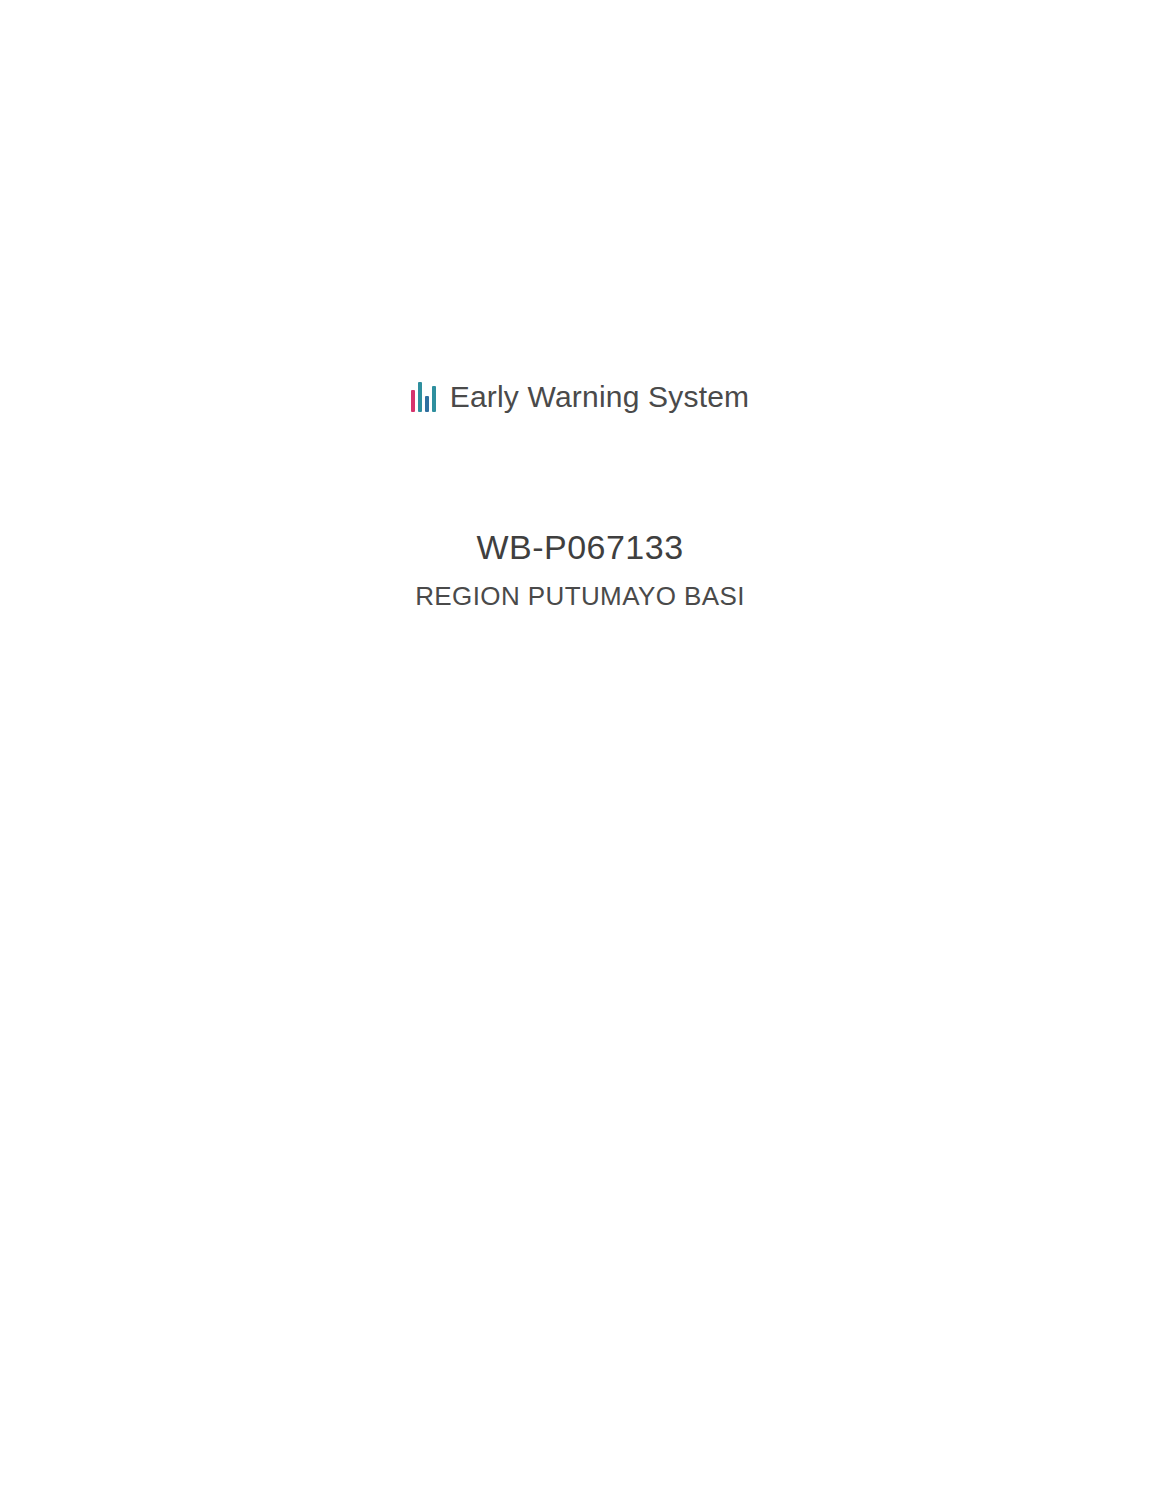Early Warning System
WB-P067133
REGION PUTUMAYO BASI